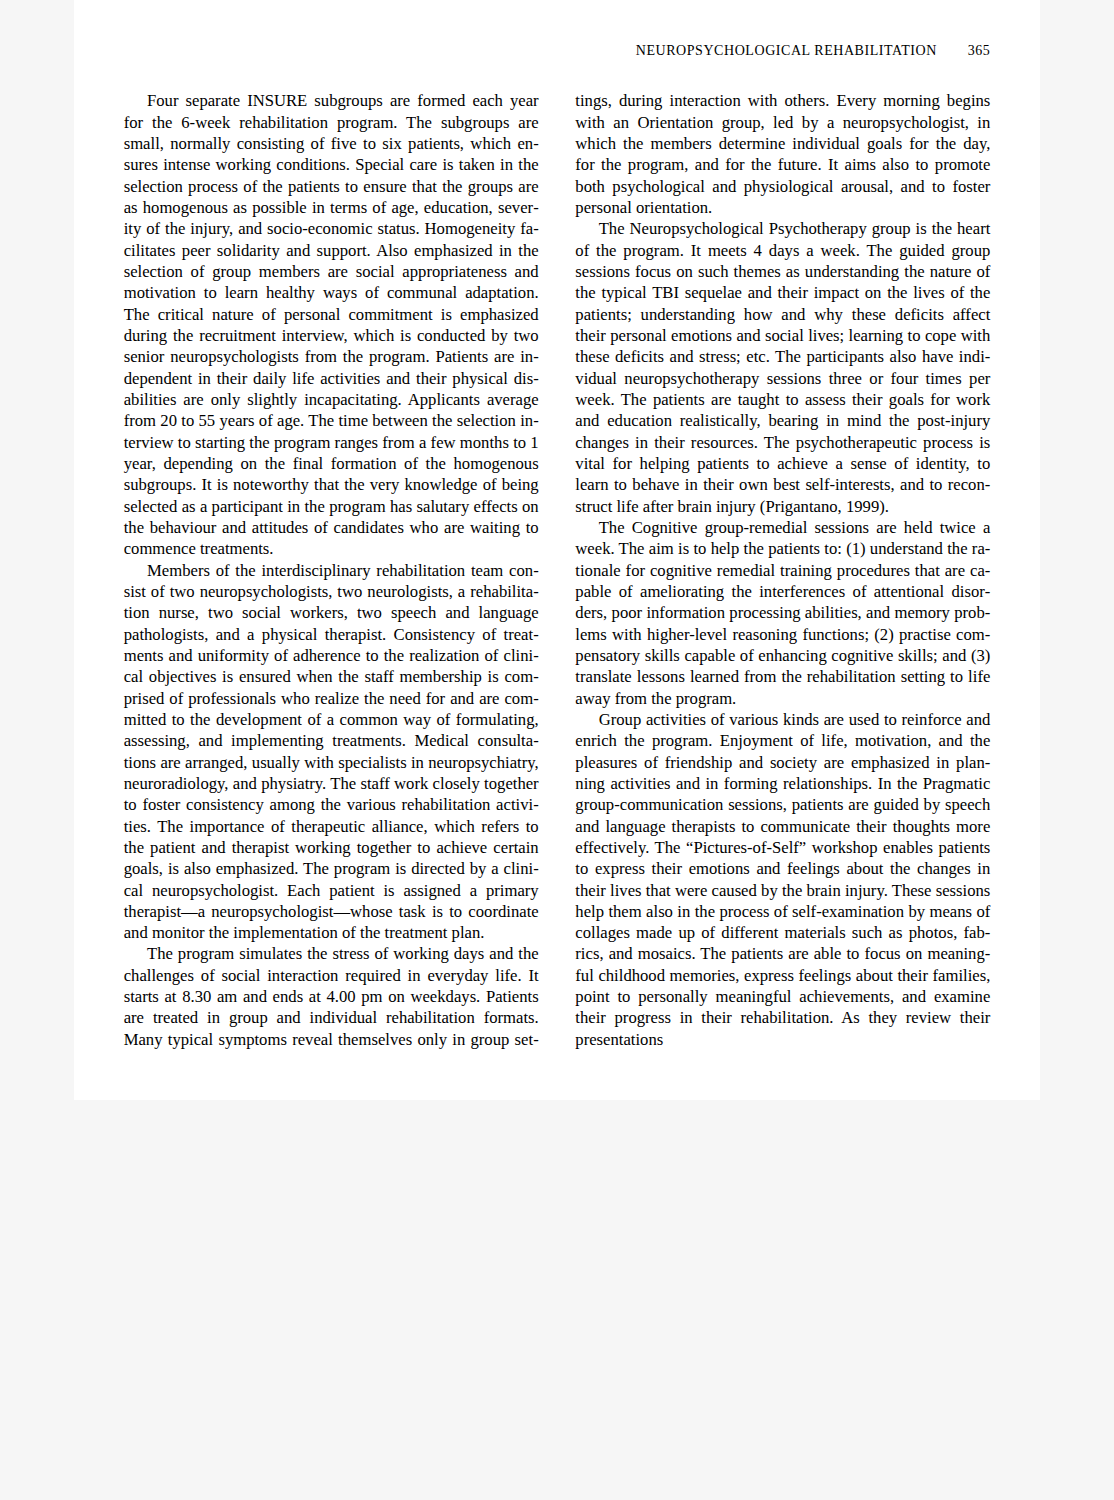Neuropsychological Rehabilitation 365
Four separate INSURE subgroups are formed each year for the 6-week rehabilitation program. The subgroups are small, normally consisting of five to six patients, which ensures intense working conditions. Special care is taken in the selection process of the patients to ensure that the groups are as homogenous as possible in terms of age, education, severity of the injury, and socio-economic status. Homogeneity facilitates peer solidarity and support. Also emphasized in the selection of group members are social appropriateness and motivation to learn healthy ways of communal adaptation. The critical nature of personal commitment is emphasized during the recruitment interview, which is conducted by two senior neuropsychologists from the program. Patients are independent in their daily life activities and their physical disabilities are only slightly incapacitating. Applicants average from 20 to 55 years of age. The time between the selection interview to starting the program ranges from a few months to 1 year, depending on the final formation of the homogenous subgroups. It is noteworthy that the very knowledge of being selected as a participant in the program has salutary effects on the behaviour and attitudes of candidates who are waiting to commence treatments.
Members of the interdisciplinary rehabilitation team consist of two neuropsychologists, two neurologists, a rehabilitation nurse, two social workers, two speech and language pathologists, and a physical therapist. Consistency of treatments and uniformity of adherence to the realization of clinical objectives is ensured when the staff membership is comprised of professionals who realize the need for and are committed to the development of a common way of formulating, assessing, and implementing treatments. Medical consultations are arranged, usually with specialists in neuropsychiatry, neuroradiology, and physiatry. The staff work closely together to foster consistency among the various rehabilitation activities. The importance of therapeutic alliance, which refers to the patient and therapist working together to achieve certain goals, is also emphasized. The program is directed by a clinical neuropsychologist. Each patient is assigned a primary therapist—a neuropsychologist—whose task is to coordinate and monitor the implementation of the treatment plan.
The program simulates the stress of working days and the challenges of social interaction required in everyday life. It starts at 8.30 am and ends at 4.00 pm on weekdays. Patients are treated in group and individual rehabilitation formats. Many typical symptoms reveal themselves only in group settings, during interaction with others. Every morning begins with an Orientation group, led by a neuropsychologist, in which the members determine individual goals for the day, for the program, and for the future. It aims also to promote both psychological and physiological arousal, and to foster personal orientation.
The Neuropsychological Psychotherapy group is the heart of the program. It meets 4 days a week. The guided group sessions focus on such themes as understanding the nature of the typical TBI sequelae and their impact on the lives of the patients; understanding how and why these deficits affect their personal emotions and social lives; learning to cope with these deficits and stress; etc. The participants also have individual neuropsychotherapy sessions three or four times per week. The patients are taught to assess their goals for work and education realistically, bearing in mind the post-injury changes in their resources. The psychotherapeutic process is vital for helping patients to achieve a sense of identity, to learn to behave in their own best self-interests, and to reconstruct life after brain injury (Prigantano, 1999).
The Cognitive group-remedial sessions are held twice a week. The aim is to help the patients to: (1) understand the rationale for cognitive remedial training procedures that are capable of ameliorating the interferences of attentional disorders, poor information processing abilities, and memory problems with higher-level reasoning functions; (2) practise compensatory skills capable of enhancing cognitive skills; and (3) translate lessons learned from the rehabilitation setting to life away from the program.
Group activities of various kinds are used to reinforce and enrich the program. Enjoyment of life, motivation, and the pleasures of friendship and society are emphasized in planning activities and in forming relationships. In the Pragmatic group-communication sessions, patients are guided by speech and language therapists to communicate their thoughts more effectively. The “Pictures-of-Self” workshop enables patients to express their emotions and feelings about the changes in their lives that were caused by the brain injury. These sessions help them also in the process of self-examination by means of collages made up of different materials such as photos, fabrics, and mosaics. The patients are able to focus on meaningful childhood memories, express feelings about their families, point to personally meaningful achievements, and examine their progress in their rehabilitation. As they review their presentations